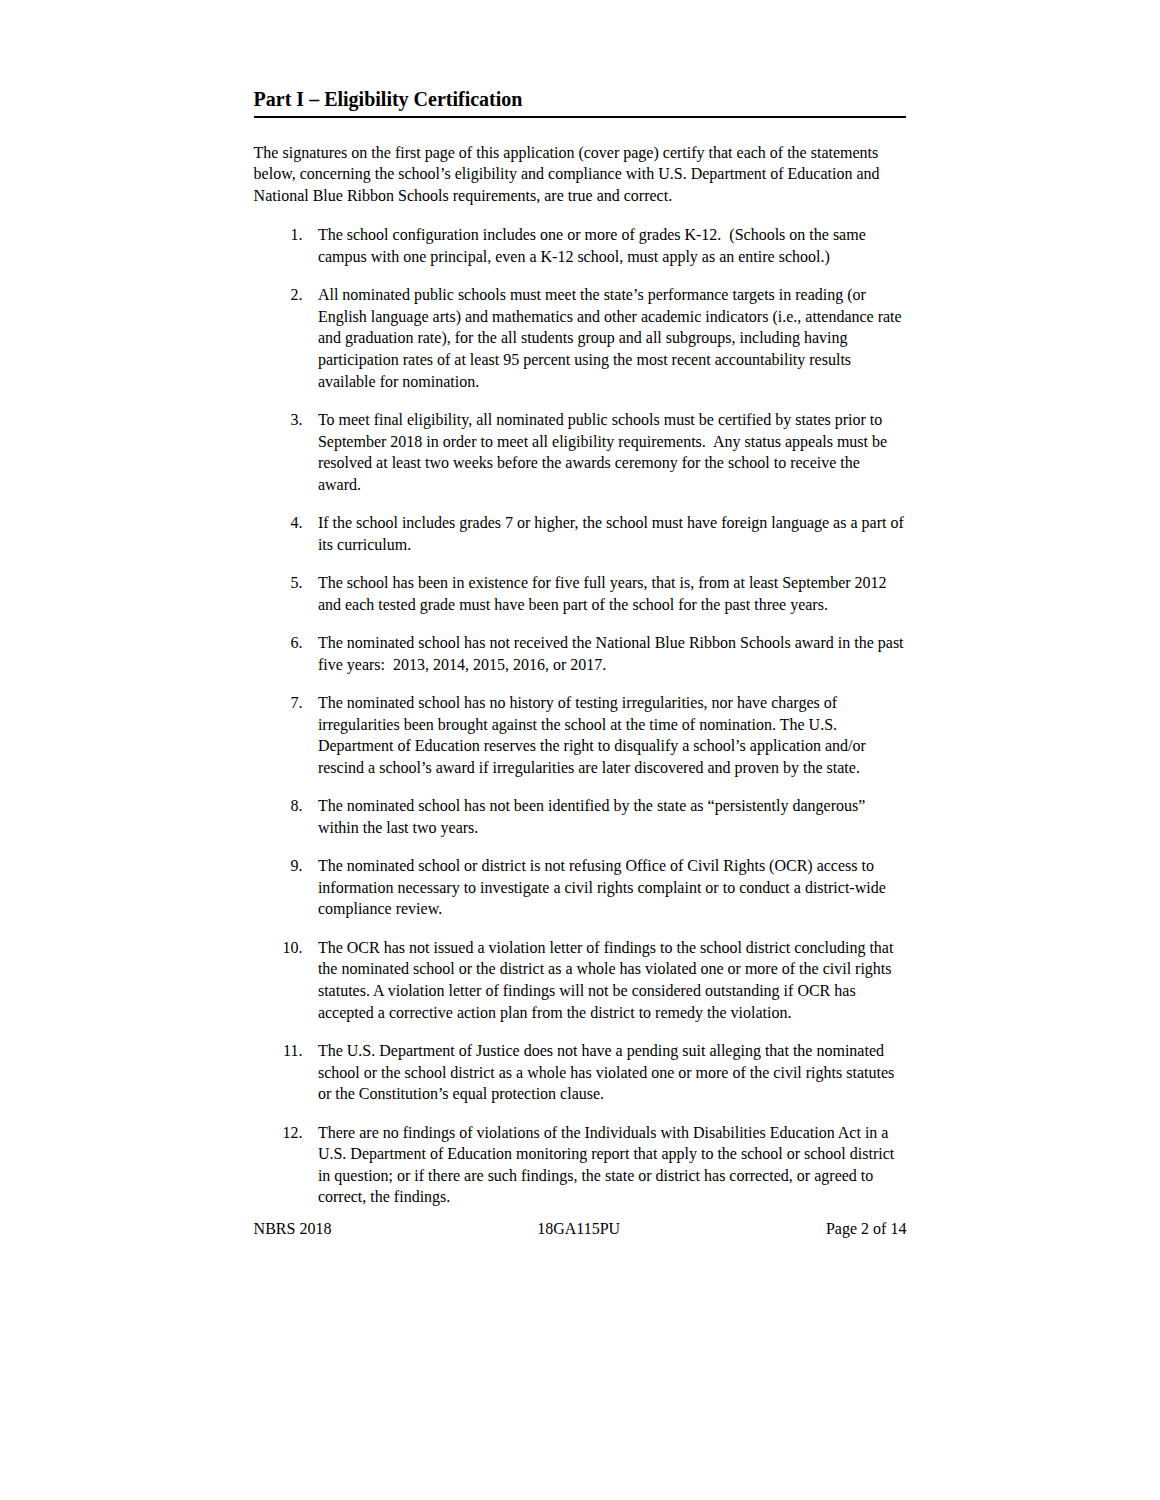Part I – Eligibility Certification
The signatures on the first page of this application (cover page) certify that each of the statements below, concerning the school’s eligibility and compliance with U.S. Department of Education and National Blue Ribbon Schools requirements, are true and correct.
The school configuration includes one or more of grades K-12. (Schools on the same campus with one principal, even a K-12 school, must apply as an entire school.)
All nominated public schools must meet the state’s performance targets in reading (or English language arts) and mathematics and other academic indicators (i.e., attendance rate and graduation rate), for the all students group and all subgroups, including having participation rates of at least 95 percent using the most recent accountability results available for nomination.
To meet final eligibility, all nominated public schools must be certified by states prior to September 2018 in order to meet all eligibility requirements. Any status appeals must be resolved at least two weeks before the awards ceremony for the school to receive the award.
If the school includes grades 7 or higher, the school must have foreign language as a part of its curriculum.
The school has been in existence for five full years, that is, from at least September 2012 and each tested grade must have been part of the school for the past three years.
The nominated school has not received the National Blue Ribbon Schools award in the past five years: 2013, 2014, 2015, 2016, or 2017.
The nominated school has no history of testing irregularities, nor have charges of irregularities been brought against the school at the time of nomination. The U.S. Department of Education reserves the right to disqualify a school’s application and/or rescind a school’s award if irregularities are later discovered and proven by the state.
The nominated school has not been identified by the state as “persistently dangerous” within the last two years.
The nominated school or district is not refusing Office of Civil Rights (OCR) access to information necessary to investigate a civil rights complaint or to conduct a district-wide compliance review.
The OCR has not issued a violation letter of findings to the school district concluding that the nominated school or the district as a whole has violated one or more of the civil rights statutes. A violation letter of findings will not be considered outstanding if OCR has accepted a corrective action plan from the district to remedy the violation.
The U.S. Department of Justice does not have a pending suit alleging that the nominated school or the school district as a whole has violated one or more of the civil rights statutes or the Constitution’s equal protection clause.
There are no findings of violations of the Individuals with Disabilities Education Act in a U.S. Department of Education monitoring report that apply to the school or school district in question; or if there are such findings, the state or district has corrected, or agreed to correct, the findings.
NBRS 2018 18GA115PU Page 2 of 14